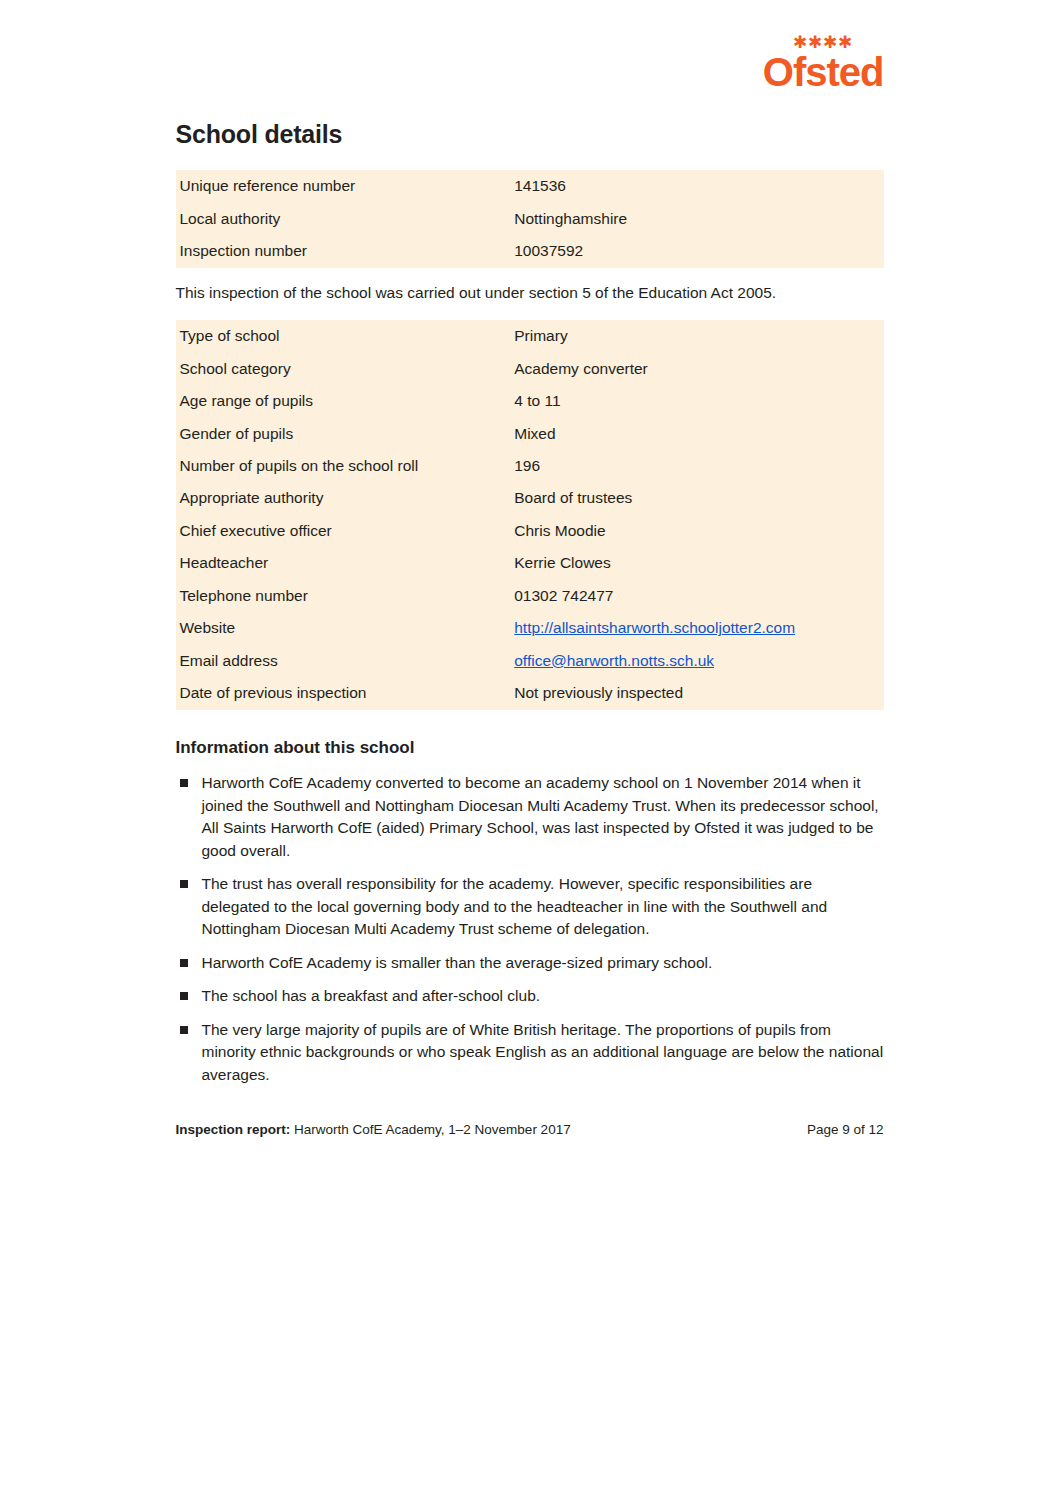✱✱✱✱
Ofsted
School details
| Unique reference number | 141536 |
| Local authority | Nottinghamshire |
| Inspection number | 10037592 |
This inspection of the school was carried out under section 5 of the Education Act 2005.
| Type of school | Primary |
| School category | Academy converter |
| Age range of pupils | 4 to 11 |
| Gender of pupils | Mixed |
| Number of pupils on the school roll | 196 |
| Appropriate authority | Board of trustees |
| Chief executive officer | Chris Moodie |
| Headteacher | Kerrie Clowes |
| Telephone number | 01302 742477 |
| Website | http://allsaintsharworth.schooljotter2.com |
| Email address | office@harworth.notts.sch.uk |
| Date of previous inspection | Not previously inspected |
Information about this school
Harworth CofE Academy converted to become an academy school on 1 November 2014 when it joined the Southwell and Nottingham Diocesan Multi Academy Trust. When its predecessor school, All Saints Harworth CofE (aided) Primary School, was last inspected by Ofsted it was judged to be good overall.
The trust has overall responsibility for the academy. However, specific responsibilities are delegated to the local governing body and to the headteacher in line with the Southwell and Nottingham Diocesan Multi Academy Trust scheme of delegation.
Harworth CofE Academy is smaller than the average-sized primary school.
The school has a breakfast and after-school club.
The very large majority of pupils are of White British heritage. The proportions of pupils from minority ethnic backgrounds or who speak English as an additional language are below the national averages.
Inspection report: Harworth CofE Academy, 1–2 November 2017
Page 9 of 12